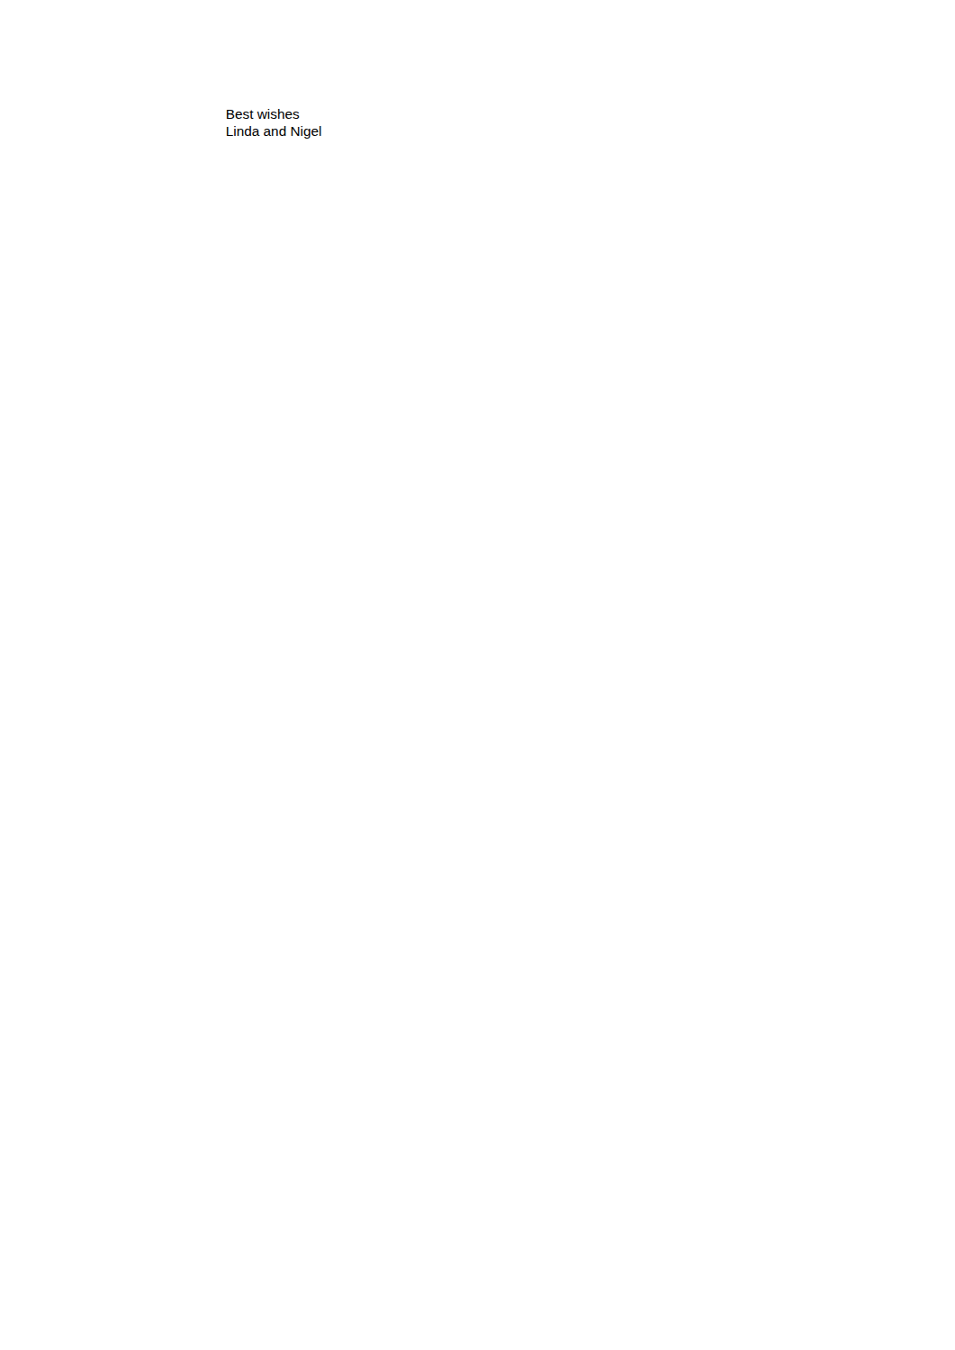Best wishes
Linda and Nigel